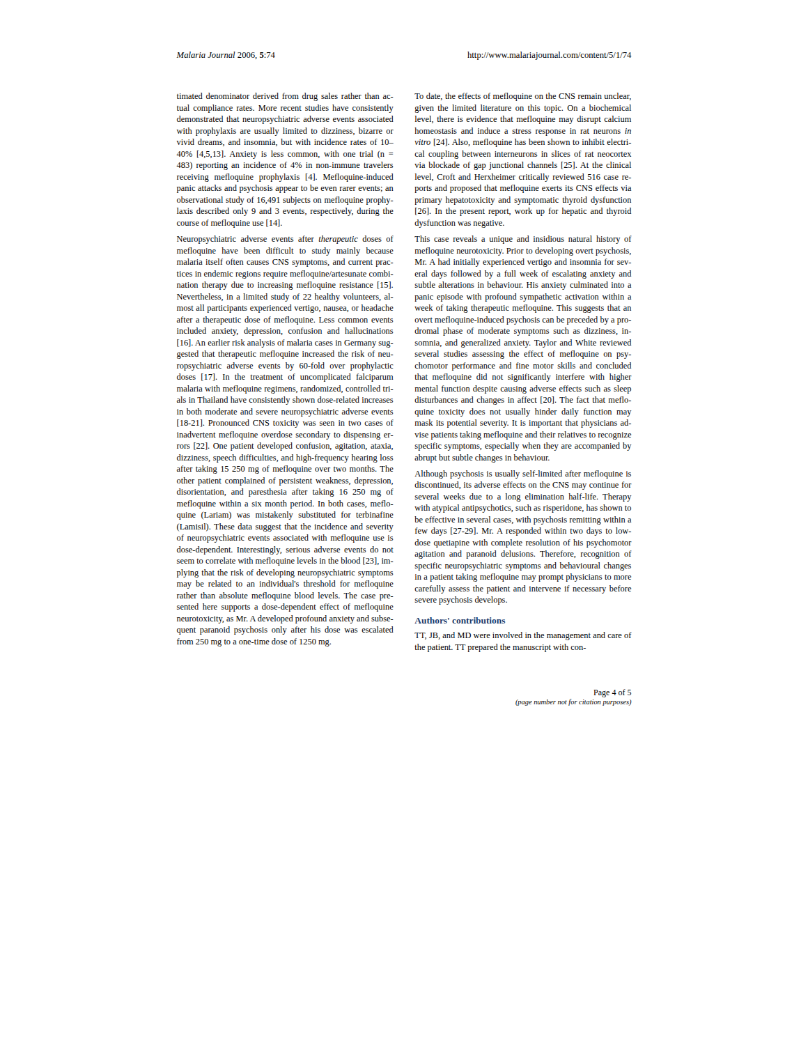Malaria Journal 2006, 5:74
http://www.malariajournal.com/content/5/1/74
timated denominator derived from drug sales rather than actual compliance rates. More recent studies have consistently demonstrated that neuropsychiatric adverse events associated with prophylaxis are usually limited to dizziness, bizarre or vivid dreams, and insomnia, but with incidence rates of 10–40% [4,5,13]. Anxiety is less common, with one trial (n = 483) reporting an incidence of 4% in non-immune travelers receiving mefloquine prophylaxis [4]. Mefloquine-induced panic attacks and psychosis appear to be even rarer events; an observational study of 16,491 subjects on mefloquine prophylaxis described only 9 and 3 events, respectively, during the course of mefloquine use [14].
Neuropsychiatric adverse events after therapeutic doses of mefloquine have been difficult to study mainly because malaria itself often causes CNS symptoms, and current practices in endemic regions require mefloquine/artesunate combination therapy due to increasing mefloquine resistance [15]. Nevertheless, in a limited study of 22 healthy volunteers, almost all participants experienced vertigo, nausea, or headache after a therapeutic dose of mefloquine. Less common events included anxiety, depression, confusion and hallucinations [16]. An earlier risk analysis of malaria cases in Germany suggested that therapeutic mefloquine increased the risk of neuropsychiatric adverse events by 60-fold over prophylactic doses [17]. In the treatment of uncomplicated falciparum malaria with mefloquine regimens, randomized, controlled trials in Thailand have consistently shown dose-related increases in both moderate and severe neuropsychiatric adverse events [18-21]. Pronounced CNS toxicity was seen in two cases of inadvertent mefloquine overdose secondary to dispensing errors [22]. One patient developed confusion, agitation, ataxia, dizziness, speech difficulties, and high-frequency hearing loss after taking 15 250 mg of mefloquine over two months. The other patient complained of persistent weakness, depression, disorientation, and paresthesia after taking 16 250 mg of mefloquine within a six month period. In both cases, mefloquine (Lariam) was mistakenly substituted for terbinafine (Lamisil). These data suggest that the incidence and severity of neuropsychiatric events associated with mefloquine use is dose-dependent. Interestingly, serious adverse events do not seem to correlate with mefloquine levels in the blood [23], implying that the risk of developing neuropsychiatric symptoms may be related to an individual's threshold for mefloquine rather than absolute mefloquine blood levels. The case presented here supports a dose-dependent effect of mefloquine neurotoxicity, as Mr. A developed profound anxiety and subsequent paranoid psychosis only after his dose was escalated from 250 mg to a one-time dose of 1250 mg.
To date, the effects of mefloquine on the CNS remain unclear, given the limited literature on this topic. On a biochemical level, there is evidence that mefloquine may disrupt calcium homeostasis and induce a stress response in rat neurons in vitro [24]. Also, mefloquine has been shown to inhibit electrical coupling between interneurons in slices of rat neocortex via blockade of gap junctional channels [25]. At the clinical level, Croft and Herxheimer critically reviewed 516 case reports and proposed that mefloquine exerts its CNS effects via primary hepatotoxicity and symptomatic thyroid dysfunction [26]. In the present report, work up for hepatic and thyroid dysfunction was negative.
This case reveals a unique and insidious natural history of mefloquine neurotoxicity. Prior to developing overt psychosis, Mr. A had initially experienced vertigo and insomnia for several days followed by a full week of escalating anxiety and subtle alterations in behaviour. His anxiety culminated into a panic episode with profound sympathetic activation within a week of taking therapeutic mefloquine. This suggests that an overt mefloquine-induced psychosis can be preceded by a prodromal phase of moderate symptoms such as dizziness, insomnia, and generalized anxiety. Taylor and White reviewed several studies assessing the effect of mefloquine on psychomotor performance and fine motor skills and concluded that mefloquine did not significantly interfere with higher mental function despite causing adverse effects such as sleep disturbances and changes in affect [20]. The fact that mefloquine toxicity does not usually hinder daily function may mask its potential severity. It is important that physicians advise patients taking mefloquine and their relatives to recognize specific symptoms, especially when they are accompanied by abrupt but subtle changes in behaviour.
Although psychosis is usually self-limited after mefloquine is discontinued, its adverse effects on the CNS may continue for several weeks due to a long elimination half-life. Therapy with atypical antipsychotics, such as risperidone, has shown to be effective in several cases, with psychosis remitting within a few days [27-29]. Mr. A responded within two days to low-dose quetiapine with complete resolution of his psychomotor agitation and paranoid delusions. Therefore, recognition of specific neuropsychiatric symptoms and behavioural changes in a patient taking mefloquine may prompt physicians to more carefully assess the patient and intervene if necessary before severe psychosis develops.
Authors' contributions
TT, JB, and MD were involved in the management and care of the patient. TT prepared the manuscript with con-
Page 4 of 5
(page number not for citation purposes)